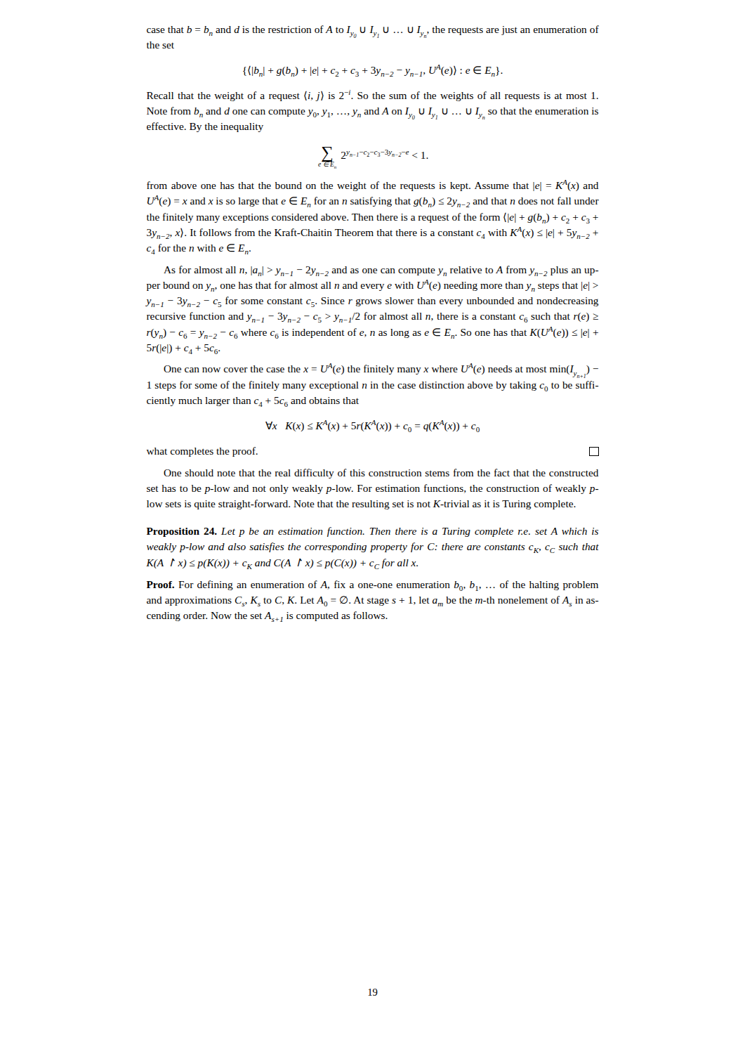case that b = bn and d is the restriction of A to Iy0 ∪ Iy1 ∪ … ∪ Iyn, the requests are just an enumeration of the set
{⟨|bn| + g(bn) + |e| + c2 + c3 + 3yn−2 − yn−1, UA(e)⟩ : e ∈ En}.
Recall that the weight of a request ⟨i, j⟩ is 2−i. So the sum of the weights of all requests is at most 1. Note from bn and d one can compute y0, y1, …, yn and A on Iy0 ∪ Iy1 ∪ … ∪ Iyn so that the enumeration is effective. By the inequality
∑e ∈ En 2yn−1−c2−c3−3yn−2−e < 1.
from above one has that the bound on the weight of the requests is kept. Assume that |e| = KA(x) and UA(e) = x and x is so large that e ∈ En for an n satisfying that g(bn) ≤ 2yn−2 and that n does not fall under the finitely many exceptions considered above. Then there is a request of the form ⟨|e| + g(bn) + c2 + c3 + 3yn−2, x⟩. It follows from the Kraft-Chaitin Theorem that there is a constant c4 with KA(x) ≤ |e| + 5yn−2 + c4 for the n with e ∈ En.
As for almost all n, |an| > yn−1 − 2yn−2 and as one can compute yn relative to A from yn−2 plus an upper bound on yn, one has that for almost all n and every e with UA(e) needing more than yn steps that |e| > yn−1 − 3yn−2 − c5 for some constant c5. Since r grows slower than every unbounded and nondecreasing recursive function and yn−1 − 3yn−2 − c5 > yn−1/2 for almost all n, there is a constant c6 such that r(e) ≥ r(yn) − c6 = yn−2 − c6 where c6 is independent of e, n as long as e ∈ En. So one has that K(UA(e)) ≤ |e| + 5r(|e|) + c4 + 5c6.
One can now cover the case the x = UA(e) the finitely many x where UA(e) needs at most min(Iyn+1) − 1 steps for some of the finitely many exceptional n in the case distinction above by taking c0 to be sufficiently much larger than c4 + 5c6 and obtains that
∀x K(x) ≤ KA(x) + 5r(KA(x)) + c0 = q(KA(x)) + c0
what completes the proof.
One should note that the real difficulty of this construction stems from the fact that the constructed set has to be p-low and not only weakly p-low. For estimation functions, the construction of weakly p-low sets is quite straight-forward. Note that the resulting set is not K-trivial as it is Turing complete.
Proposition 24. Let p be an estimation function. Then there is a Turing complete r.e. set A which is weakly p-low and also satisfies the corresponding property for C: there are constants cK, cC such that K(A ↾ x) ≤ p(K(x)) + cK and C(A ↾ x) ≤ p(C(x)) + cC for all x.
Proof. For defining an enumeration of A, fix a one-one enumeration b0, b1, … of the halting problem and approximations Cs, Ks to C, K. Let A0 = ∅. At stage s + 1, let am be the m-th nonelement of As in ascending order. Now the set As+1 is computed as follows.
19